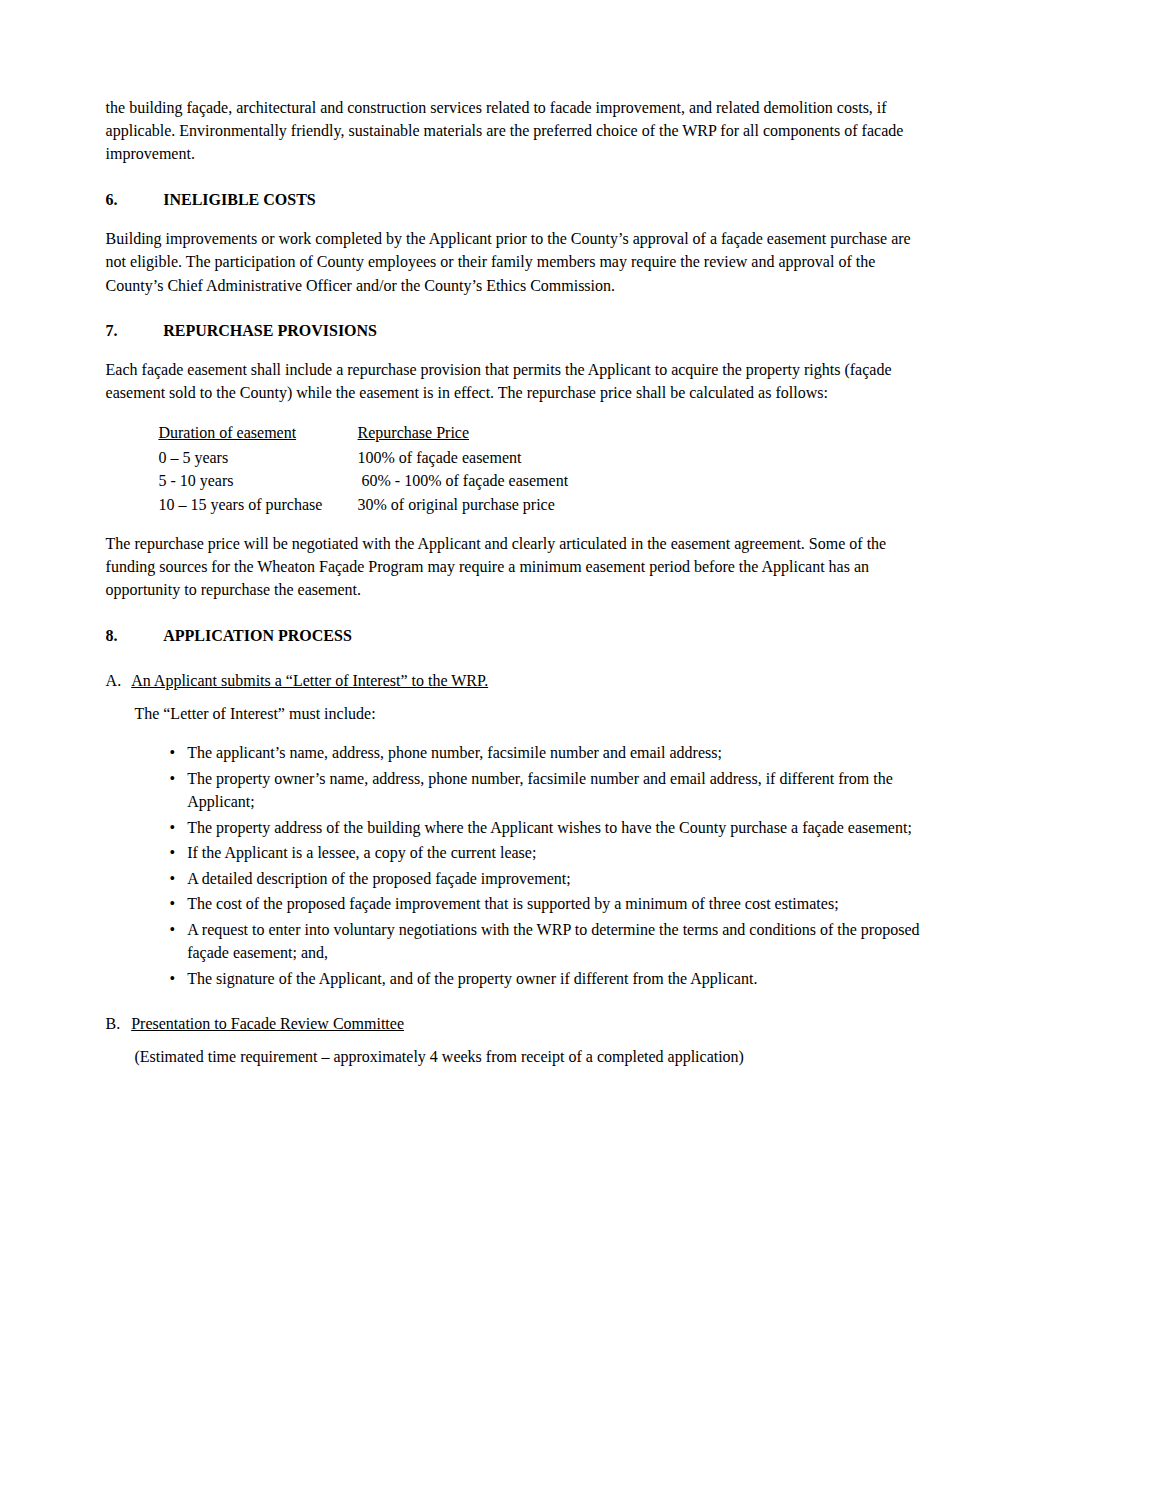the building façade, architectural and construction services related to facade improvement, and related demolition costs, if applicable. Environmentally friendly, sustainable materials are the preferred choice of the WRP for all components of facade improvement.
6. Ineligible Costs
Building improvements or work completed by the Applicant prior to the County’s approval of a façade easement purchase are not eligible. The participation of County employees or their family members may require the review and approval of the County’s Chief Administrative Officer and/or the County’s Ethics Commission.
7. Repurchase Provisions
Each façade easement shall include a repurchase provision that permits the Applicant to acquire the property rights (façade easement sold to the County) while the easement is in effect. The repurchase price shall be calculated as follows:
| Duration of easement | Repurchase Price |
| --- | --- |
| 0 – 5 years | 100% of façade easement |
| 5 - 10 years | 60% - 100% of façade easement |
| 10 – 15 years of purchase | 30% of original purchase price |
The repurchase price will be negotiated with the Applicant and clearly articulated in the easement agreement. Some of the funding sources for the Wheaton Façade Program may require a minimum easement period before the Applicant has an opportunity to repurchase the easement.
8. Application Process
A. An Applicant submits a “Letter of Interest” to the WRP.
The “Letter of Interest” must include:
The applicant’s name, address, phone number, facsimile number and email address;
The property owner’s name, address, phone number, facsimile number and email address, if different from the Applicant;
The property address of the building where the Applicant wishes to have the County purchase a façade easement;
If the Applicant is a lessee, a copy of the current lease;
A detailed description of the proposed façade improvement;
The cost of the proposed façade improvement that is supported by a minimum of three cost estimates;
A request to enter into voluntary negotiations with the WRP to determine the terms and conditions of the proposed façade easement; and,
The signature of the Applicant, and of the property owner if different from the Applicant.
B. Presentation to Facade Review Committee
(Estimated time requirement – approximately 4 weeks from receipt of a completed application)